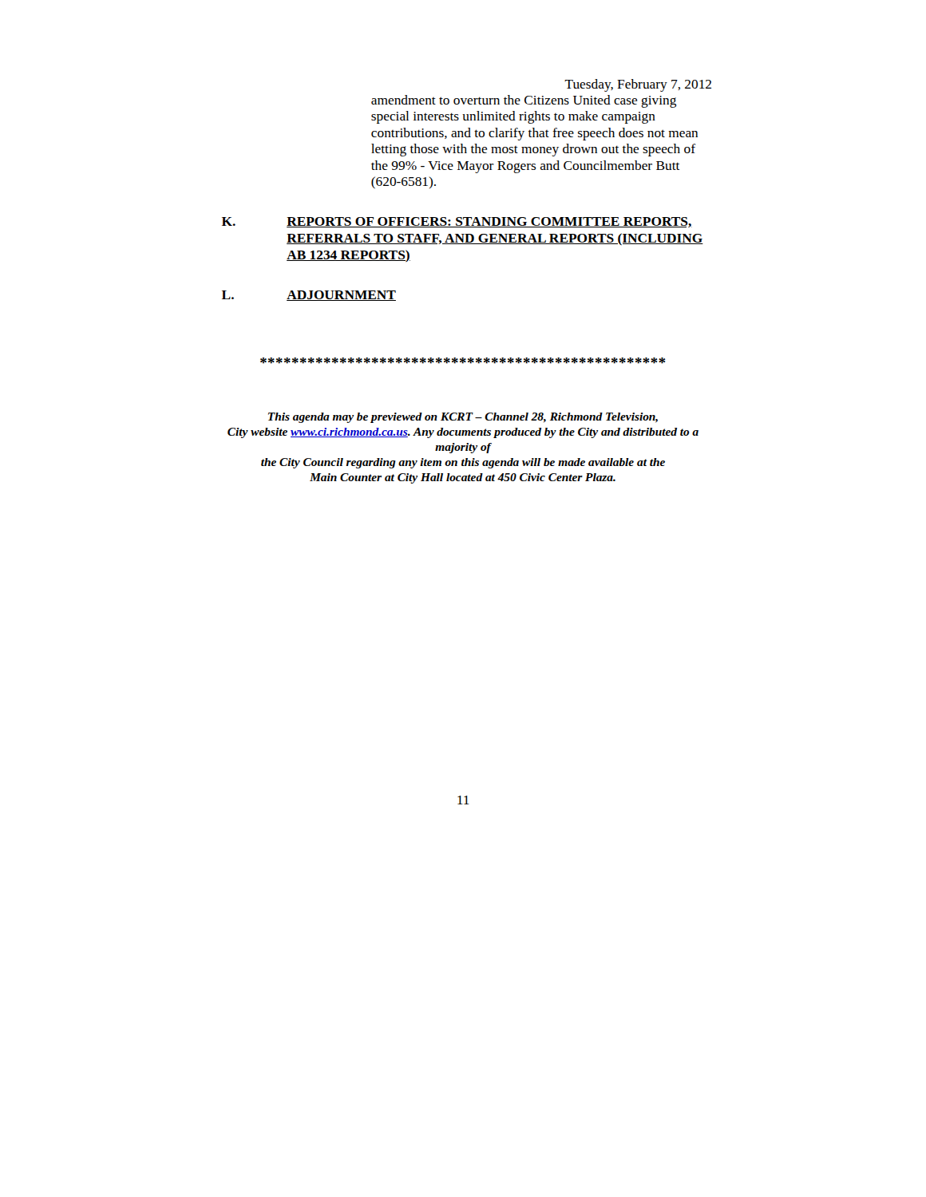Tuesday, February 7, 2012
amendment to overturn the Citizens United case giving special interests unlimited rights to make campaign contributions, and to clarify that free speech does not mean letting those with the most money drown out the speech of the 99% - Vice Mayor Rogers and Councilmember Butt (620-6581).
K.
REPORTS OF OFFICERS: STANDING COMMITTEE REPORTS, REFERRALS TO STAFF, AND GENERAL REPORTS (INCLUDING AB 1234 REPORTS)
L.
ADJOURNMENT
***************************************************
This agenda may be previewed on KCRT – Channel 28, Richmond Television,
City website www.ci.richmond.ca.us. Any documents produced by the City and distributed to a majority of
the City Council regarding any item on this agenda will be made available at the
Main Counter at City Hall located at 450 Civic Center Plaza.
11